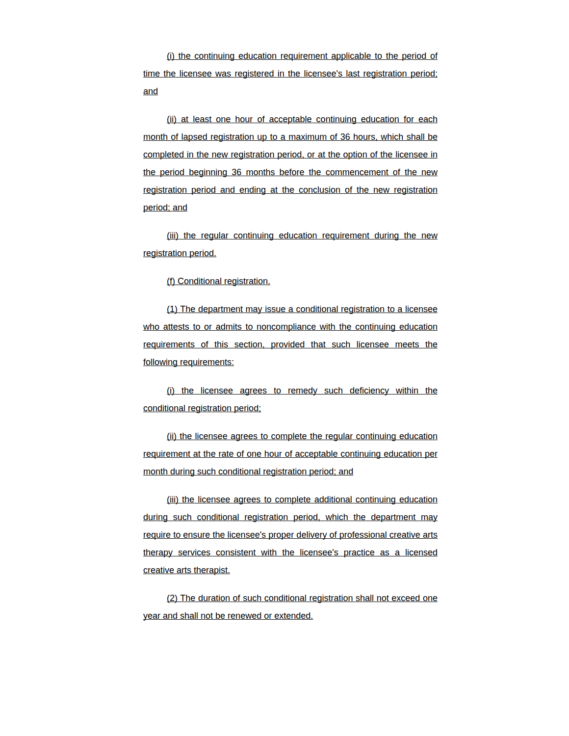(i) the continuing education requirement applicable to the period of time the licensee was registered in the licensee's last registration period; and
(ii) at least one hour of acceptable continuing education for each month of lapsed registration up to a maximum of 36 hours, which shall be completed in the new registration period, or at the option of the licensee in the period beginning 36 months before the commencement of the new registration period and ending at the conclusion of the new registration period; and
(iii) the regular continuing education requirement during the new registration period.
(f) Conditional registration.
(1) The department may issue a conditional registration to a licensee who attests to or admits to noncompliance with the continuing education requirements of this section, provided that such licensee meets the following requirements:
(i) the licensee agrees to remedy such deficiency within the conditional registration period;
(ii) the licensee agrees to complete the regular continuing education requirement at the rate of one hour of acceptable continuing education per month during such conditional registration period; and
(iii) the licensee agrees to complete additional continuing education during such conditional registration period, which the department may require to ensure the licensee's proper delivery of professional creative arts therapy services consistent with the licensee's practice as a licensed creative arts therapist.
(2) The duration of such conditional registration shall not exceed one year and shall not be renewed or extended.